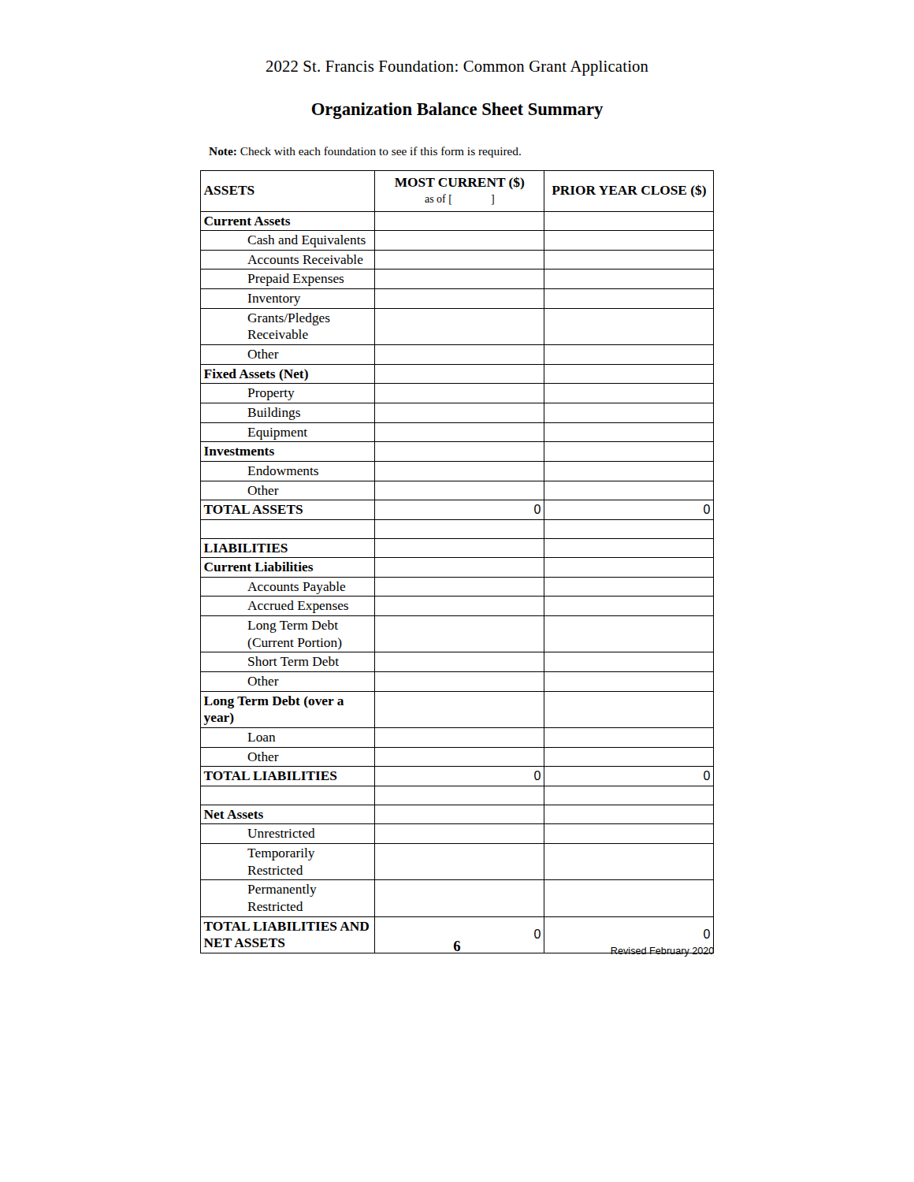2022 St. Francis Foundation: Common Grant Application
Organization Balance Sheet Summary
Note: Check with each foundation to see if this form is required.
| ASSETS | MOST CURRENT ($) as of [ ] | PRIOR YEAR CLOSE ($) |
| --- | --- | --- |
| Current Assets | | |
| Cash and Equivalents | | |
| Accounts Receivable | | |
| Prepaid Expenses | | |
| Inventory | | |
| Grants/Pledges Receivable | | |
| Other | | |
| Fixed Assets (Net) | | |
| Property | | |
| Buildings | | |
| Equipment | | |
| Investments | | |
| Endowments | | |
| Other | | |
| TOTAL ASSETS | 0 | 0 |
| LIABILITIES | | |
| Current Liabilities | | |
| Accounts Payable | | |
| Accrued Expenses | | |
| Long Term Debt (Current Portion) | | |
| Short Term Debt | | |
| Other | | |
| Long Term Debt (over a year) | | |
| Loan | | |
| Other | | |
| TOTAL LIABILITIES | 0 | 0 |
| Net Assets | | |
| Unrestricted | | |
| Temporarily Restricted | | |
| Permanently Restricted | | |
| TOTAL LIABILITIES AND NET ASSETS | 0 | 0 |
6
Revised February 2020